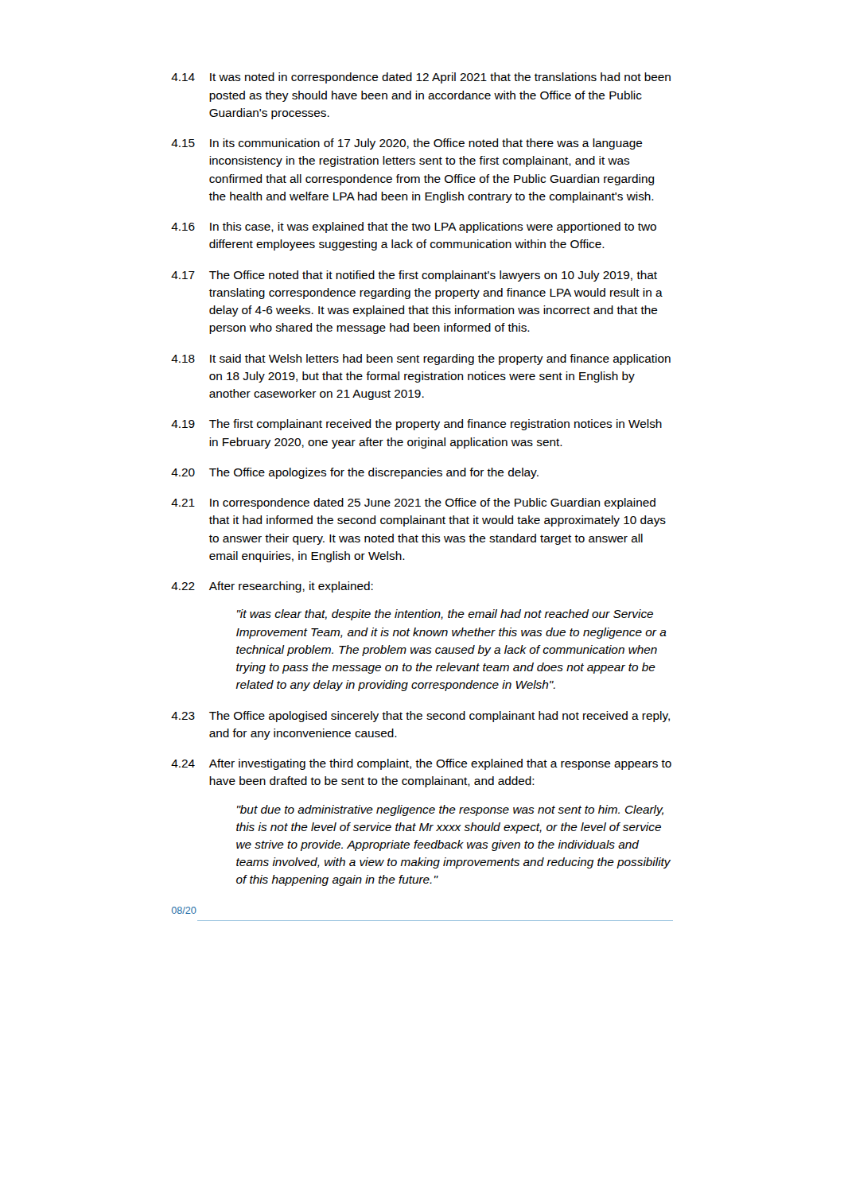4.14 It was noted in correspondence dated 12 April 2021 that the translations had not been posted as they should have been and in accordance with the Office of the Public Guardian's processes.
4.15 In its communication of 17 July 2020, the Office noted that there was a language inconsistency in the registration letters sent to the first complainant, and it was confirmed that all correspondence from the Office of the Public Guardian regarding the health and welfare LPA had been in English contrary to the complainant's wish.
4.16 In this case, it was explained that the two LPA applications were apportioned to two different employees suggesting a lack of communication within the Office.
4.17 The Office noted that it notified the first complainant's lawyers on 10 July 2019, that translating correspondence regarding the property and finance LPA would result in a delay of 4-6 weeks. It was explained that this information was incorrect and that the person who shared the message had been informed of this.
4.18 It said that Welsh letters had been sent regarding the property and finance application on 18 July 2019, but that the formal registration notices were sent in English by another caseworker on 21 August 2019.
4.19 The first complainant received the property and finance registration notices in Welsh in February 2020, one year after the original application was sent.
4.20 The Office apologizes for the discrepancies and for the delay.
4.21 In correspondence dated 25 June 2021 the Office of the Public Guardian explained that it had informed the second complainant that it would take approximately 10 days to answer their query. It was noted that this was the standard target to answer all email enquiries, in English or Welsh.
4.22 After researching, it explained:
"it was clear that, despite the intention, the email had not reached our Service Improvement Team, and it is not known whether this was due to negligence or a technical problem. The problem was caused by a lack of communication when trying to pass the message on to the relevant team and does not appear to be related to any delay in providing correspondence in Welsh".
4.23 The Office apologised sincerely that the second complainant had not received a reply, and for any inconvenience caused.
4.24 After investigating the third complaint, the Office explained that a response appears to have been drafted to be sent to the complainant, and added:
"but due to administrative negligence the response was not sent to him. Clearly, this is not the level of service that Mr xxxx should expect, or the level of service we strive to provide. Appropriate feedback was given to the individuals and teams involved, with a view to making improvements and reducing the possibility of this happening again in the future."
08/20